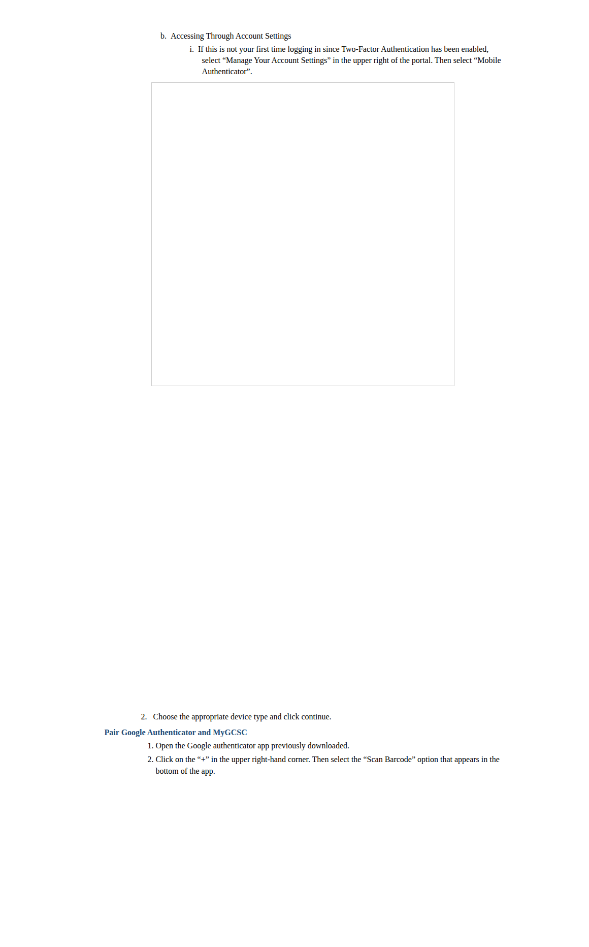b. Accessing Through Account Settings
i. If this is not your first time logging in since Two-Factor Authentication has been enabled, select “Manage Your Account Settings” in the upper right of the portal. Then select “Mobile Authenticator”.
2. Choose the appropriate device type and click continue.
Pair Google Authenticator and MyGCSC
Open the Google authenticator app previously downloaded.
Click on the “+” in the upper right-hand corner. Then select the “Scan Barcode” option that appears in the bottom of the app.